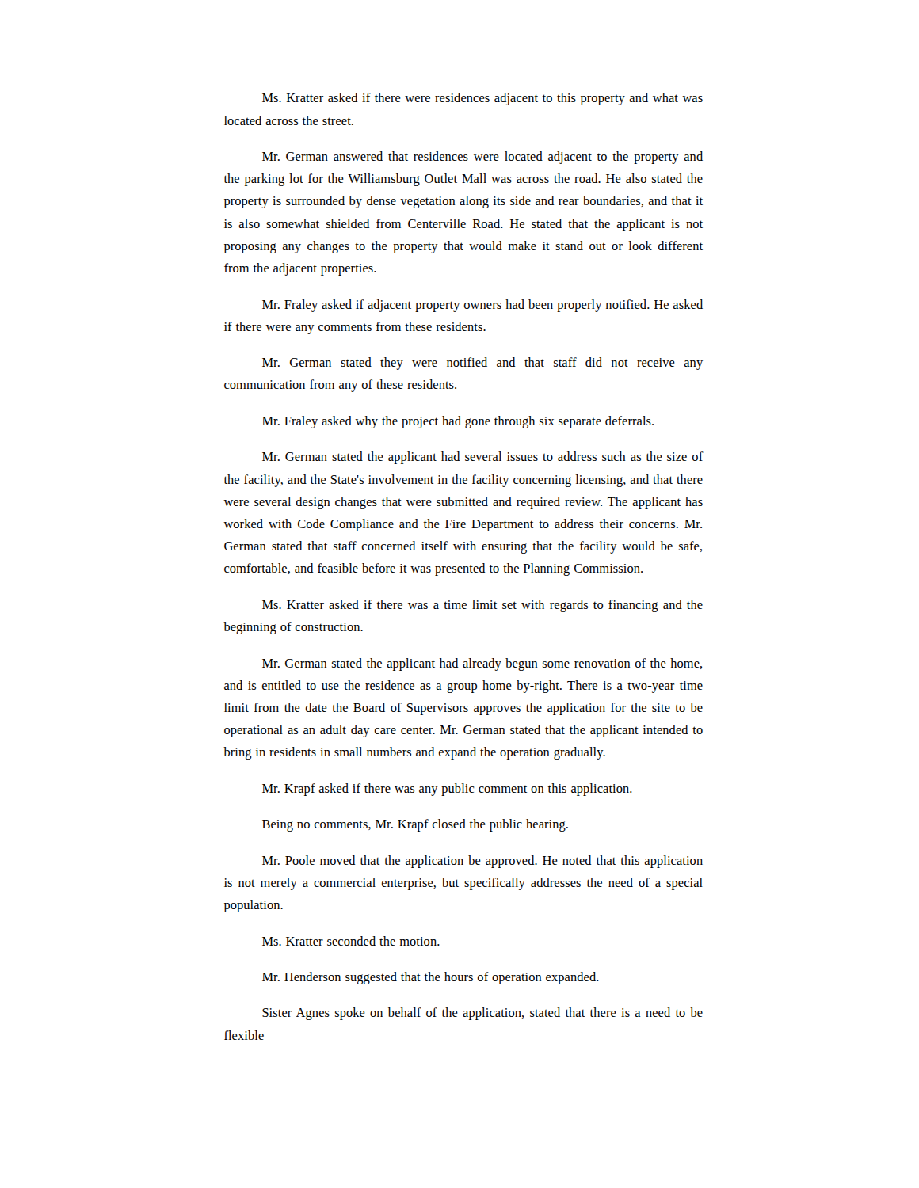Ms. Kratter asked if there were residences adjacent to this property and what was located across the street.
Mr. German answered that residences were located adjacent to the property and the parking lot for the Williamsburg Outlet Mall was across the road. He also stated the property is surrounded by dense vegetation along its side and rear boundaries, and that it is also somewhat shielded from Centerville Road. He stated that the applicant is not proposing any changes to the property that would make it stand out or look different from the adjacent properties.
Mr. Fraley asked if adjacent property owners had been properly notified. He asked if there were any comments from these residents.
Mr. German stated they were notified and that staff did not receive any communication from any of these residents.
Mr. Fraley asked why the project had gone through six separate deferrals.
Mr. German stated the applicant had several issues to address such as the size of the facility, and the State's involvement in the facility concerning licensing, and that there were several design changes that were submitted and required review. The applicant has worked with Code Compliance and the Fire Department to address their concerns. Mr. German stated that staff concerned itself with ensuring that the facility would be safe, comfortable, and feasible before it was presented to the Planning Commission.
Ms. Kratter asked if there was a time limit set with regards to financing and the beginning of construction.
Mr. German stated the applicant had already begun some renovation of the home, and is entitled to use the residence as a group home by-right. There is a two-year time limit from the date the Board of Supervisors approves the application for the site to be operational as an adult day care center. Mr. German stated that the applicant intended to bring in residents in small numbers and expand the operation gradually.
Mr. Krapf asked if there was any public comment on this application.
Being no comments, Mr. Krapf closed the public hearing.
Mr. Poole moved that the application be approved. He noted that this application is not merely a commercial enterprise, but specifically addresses the need of a special population.
Ms. Kratter seconded the motion.
Mr. Henderson suggested that the hours of operation expanded.
Sister Agnes spoke on behalf of the application, stated that there is a need to be flexible